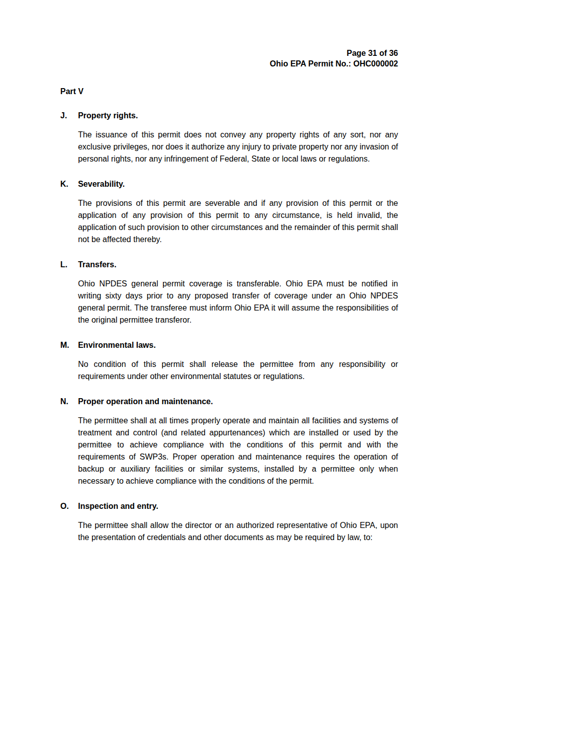Page 31 of 36
Ohio EPA Permit No.: OHC000002
Part V
J. Property rights.
The issuance of this permit does not convey any property rights of any sort, nor any exclusive privileges, nor does it authorize any injury to private property nor any invasion of personal rights, nor any infringement of Federal, State or local laws or regulations.
K. Severability.
The provisions of this permit are severable and if any provision of this permit or the application of any provision of this permit to any circumstance, is held invalid, the application of such provision to other circumstances and the remainder of this permit shall not be affected thereby.
L. Transfers.
Ohio NPDES general permit coverage is transferable. Ohio EPA must be notified in writing sixty days prior to any proposed transfer of coverage under an Ohio NPDES general permit. The transferee must inform Ohio EPA it will assume the responsibilities of the original permittee transferor.
M. Environmental laws.
No condition of this permit shall release the permittee from any responsibility or requirements under other environmental statutes or regulations.
N. Proper operation and maintenance.
The permittee shall at all times properly operate and maintain all facilities and systems of treatment and control (and related appurtenances) which are installed or used by the permittee to achieve compliance with the conditions of this permit and with the requirements of SWP3s. Proper operation and maintenance requires the operation of backup or auxiliary facilities or similar systems, installed by a permittee only when necessary to achieve compliance with the conditions of the permit.
O. Inspection and entry.
The permittee shall allow the director or an authorized representative of Ohio EPA, upon the presentation of credentials and other documents as may be required by law, to: